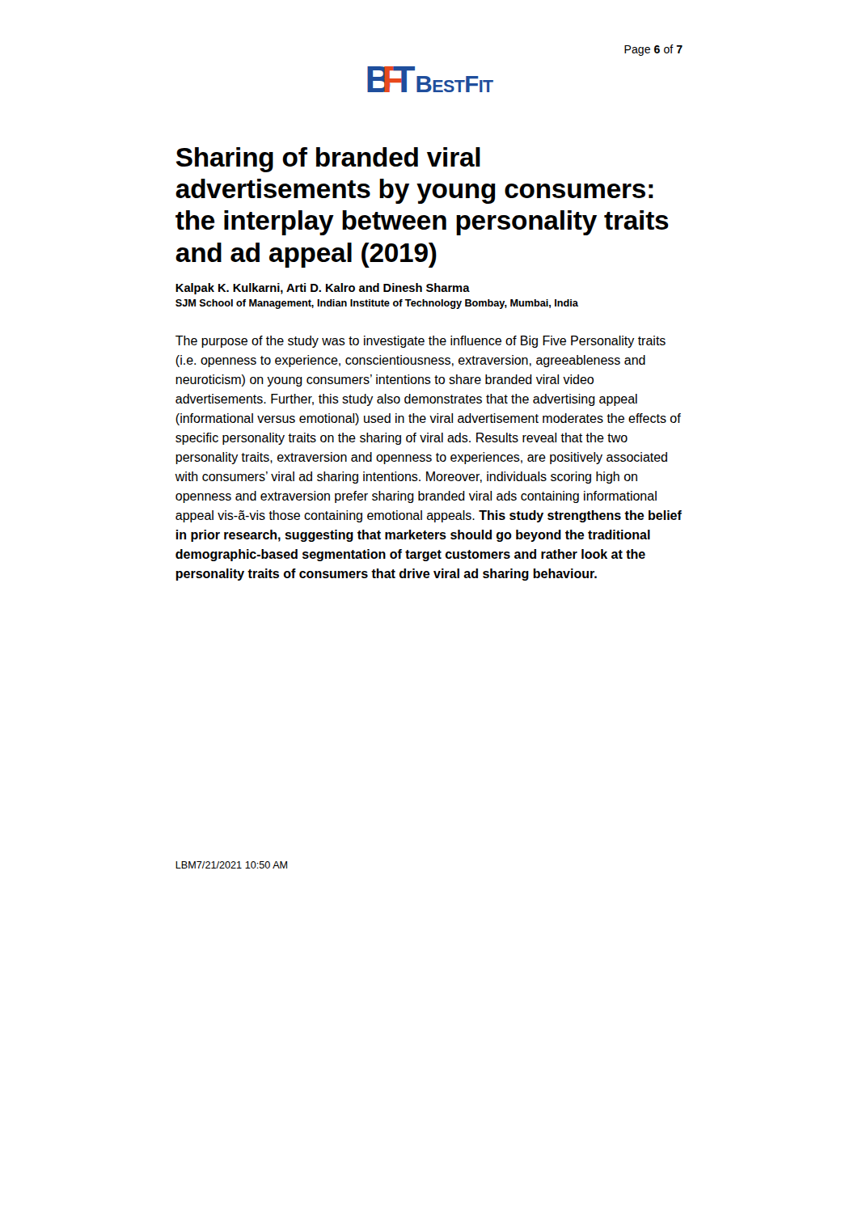Page 6 of 7
BFTBESTFIT
Sharing of branded viral advertisements by young consumers: the interplay between personality traits and ad appeal (2019)
Kalpak K. Kulkarni, Arti D. Kalro and Dinesh Sharma
SJM School of Management, Indian Institute of Technology Bombay, Mumbai, India
The purpose of the study was to investigate the influence of Big Five Personality traits (i.e. openness to experience, conscientiousness, extraversion, agreeableness and neuroticism) on young consumers’ intentions to share branded viral video advertisements. Further, this study also demonstrates that the advertising appeal (informational versus emotional) used in the viral advertisement moderates the effects of specific personality traits on the sharing of viral ads. Results reveal that the two personality traits, extraversion and openness to experiences, are positively associated with consumers’ viral ad sharing intentions. Moreover, individuals scoring high on openness and extraversion prefer sharing branded viral ads containing informational appeal vis-ã-vis those containing emotional appeals. This study strengthens the belief in prior research, suggesting that marketers should go beyond the traditional demographic-based segmentation of target customers and rather look at the personality traits of consumers that drive viral ad sharing behaviour.
LBM7/21/2021 10:50 AM